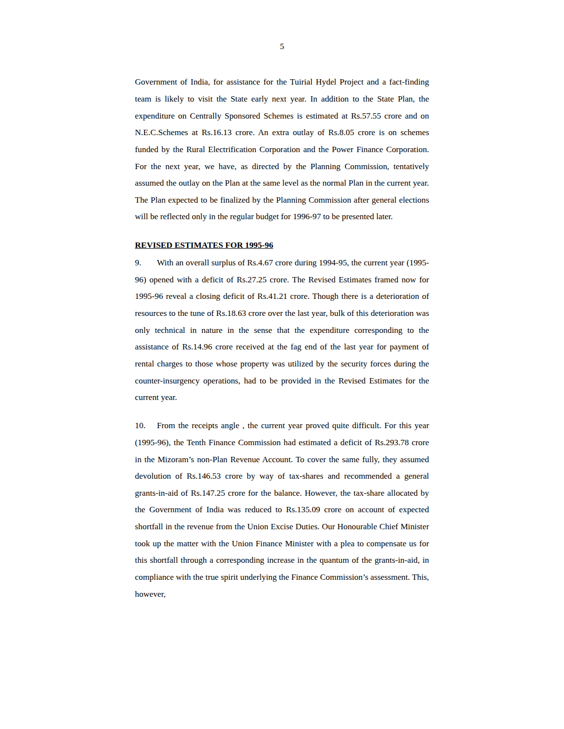5
Government of India, for assistance for the Tuirial Hydel Project and a fact-finding team is likely to visit the State early next year. In addition to the State Plan, the expenditure on Centrally Sponsored Schemes is estimated at Rs.57.55 crore and on N.E.C.Schemes at Rs.16.13 crore. An extra outlay of Rs.8.05 crore is on schemes funded by the Rural Electrification Corporation and the Power Finance Corporation. For the next year, we have, as directed by the Planning Commission, tentatively assumed the outlay on the Plan at the same level as the normal Plan in the current year. The Plan expected to be finalized by the Planning Commission after general elections will be reflected only in the regular budget for 1996-97 to be presented later.
REVISED ESTIMATES FOR 1995-96
9. With an overall surplus of Rs.4.67 crore during 1994-95, the current year (1995-96) opened with a deficit of Rs.27.25 crore. The Revised Estimates framed now for 1995-96 reveal a closing deficit of Rs.41.21 crore. Though there is a deterioration of resources to the tune of Rs.18.63 crore over the last year, bulk of this deterioration was only technical in nature in the sense that the expenditure corresponding to the assistance of Rs.14.96 crore received at the fag end of the last year for payment of rental charges to those whose property was utilized by the security forces during the counter-insurgency operations, had to be provided in the Revised Estimates for the current year.
10. From the receipts angle , the current year proved quite difficult. For this year (1995-96), the Tenth Finance Commission had estimated a deficit of Rs.293.78 crore in the Mizoram’s non-Plan Revenue Account. To cover the same fully, they assumed devolution of Rs.146.53 crore by way of tax-shares and recommended a general grants-in-aid of Rs.147.25 crore for the balance. However, the tax-share allocated by the Government of India was reduced to Rs.135.09 crore on account of expected shortfall in the revenue from the Union Excise Duties. Our Honourable Chief Minister took up the matter with the Union Finance Minister with a plea to compensate us for this shortfall through a corresponding increase in the quantum of the grants-in-aid, in compliance with the true spirit underlying the Finance Commission’s assessment. This, however,